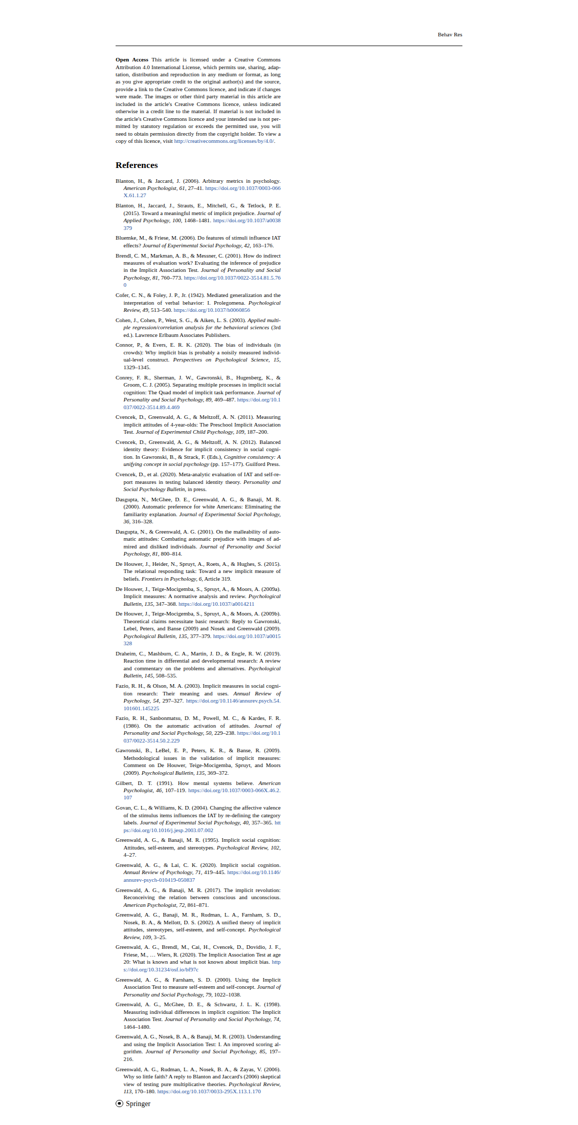Behav Res
Open Access This article is licensed under a Creative Commons Attribution 4.0 International License, which permits use, sharing, adaptation, distribution and reproduction in any medium or format, as long as you give appropriate credit to the original author(s) and the source, provide a link to the Creative Commons licence, and indicate if changes were made. The images or other third party material in this article are included in the article's Creative Commons licence, unless indicated otherwise in a credit line to the material. If material is not included in the article's Creative Commons licence and your intended use is not permitted by statutory regulation or exceeds the permitted use, you will need to obtain permission directly from the copyright holder. To view a copy of this licence, visit http://creativecommons.org/licenses/by/4.0/.
References
Blanton, H., & Jaccard, J. (2006). Arbitrary metrics in psychology. American Psychologist, 61, 27–41. https://doi.org/10.1037/0003-066X.61.1.27
Blanton, H., Jaccard, J., Strauts, E., Mitchell, G., & Tetlock, P. E. (2015). Toward a meaningful metric of implicit prejudice. Journal of Applied Psychology, 100, 1468–1481. https://doi.org/10.1037/a0038379
Bluemke, M., & Friese, M. (2006). Do features of stimuli influence IAT effects? Journal of Experimental Social Psychology, 42, 163–176.
Brendl, C. M., Markman, A. B., & Messner, C. (2001). How do indirect measures of evaluation work? Evaluating the inference of prejudice in the Implicit Association Test. Journal of Personality and Social Psychology, 81, 760–773. https://doi.org/10.1037/0022-3514.81.5.760
Cofer, C. N., & Foley, J. P., Jr. (1942). Mediated generalization and the interpretation of verbal behavior: I. Prolegomena. Psychological Review, 49, 513–540. https://doi.org/10.1037/h0060856
Cohen, J., Cohen, P., West, S. G., & Aiken, L. S. (2003). Applied multiple regression/correlation analysis for the behavioral sciences (3rd ed.). Lawrence Erlbaum Associates Publishers.
Connor, P., & Evers, E. R. K. (2020). The bias of individuals (in crowds): Why implicit bias is probably a noisily measured individual-level construct. Perspectives on Psychological Science, 15, 1329–1345.
Conrey, F. R., Sherman, J. W., Gawronski, B., Hugenberg, K., & Groom, C. J. (2005). Separating multiple processes in implicit social cognition: The Quad model of implicit task performance. Journal of Personality and Social Psychology, 89, 469–487. https://doi.org/10.1037/0022-3514.89.4.469
Cvencek, D., Greenwald, A. G., & Meltzoff, A. N. (2011). Measuring implicit attitudes of 4-year-olds: The Preschool Implicit Association Test. Journal of Experimental Child Psychology, 109, 187–200.
Cvencek, D., Greenwald, A. G., & Meltzoff, A. N. (2012). Balanced identity theory: Evidence for implicit consistency in social cognition. In Gawronski, B., & Strack, F. (Eds.), Cognitive consistency: A unifying concept in social psychology (pp. 157–177). Guilford Press.
Cvencek, D., et al. (2020). Meta-analytic evaluation of IAT and self-report measures in testing balanced identity theory. Personality and Social Psychology Bulletin, in press.
Dasgupta, N., McGhee, D. E., Greenwald, A. G., & Banaji, M. R. (2000). Automatic preference for white Americans: Eliminating the familiarity explanation. Journal of Experimental Social Psychology, 36, 316–328.
Dasgupta, N., & Greenwald, A. G. (2001). On the malleability of automatic attitudes: Combating automatic prejudice with images of admired and disliked individuals. Journal of Personality and Social Psychology, 81, 800–814.
De Houwer, J., Heider, N., Spruyt, A., Roets, A., & Hughes, S. (2015). The relational responding task: Toward a new implicit measure of beliefs. Frontiers in Psychology, 6, Article 319.
De Houwer, J., Teige-Mocigemba, S., Spruyt, A., & Moors, A. (2009a). Implicit measures: A normative analysis and review. Psychological Bulletin, 135, 347–368. https://doi.org/10.1037/a0014211
De Houwer, J., Teige-Mocigemba, S., Spruyt, A., & Moors, A. (2009b). Theoretical claims necessitate basic research: Reply to Gawronski, Lebel, Peters, and Banse (2009) and Nosek and Greenwald (2009). Psychological Bulletin, 135, 377–379. https://doi.org/10.1037/a0015328
Draheim, C., Mashburn, C. A., Martin, J. D., & Engle, R. W. (2019). Reaction time in differential and developmental research: A review and commentary on the problems and alternatives. Psychological Bulletin, 145, 508–535.
Fazio, R. H., & Olson, M. A. (2003). Implicit measures in social cognition research: Their meaning and uses. Annual Review of Psychology, 54, 297–327. https://doi.org/10.1146/annurev.psych.54.101601.145225
Fazio, R. H., Sanbonmatsu, D. M., Powell, M. C., & Kardes, F. R. (1986). On the automatic activation of attitudes. Journal of Personality and Social Psychology, 50, 229–238. https://doi.org/10.1037/0022-3514.50.2.229
Gawronski, B., LeBel, E. P., Peters, K. R., & Banse, R. (2009). Methodological issues in the validation of implicit measures: Comment on De Houwer, Teige-Mocigemba, Spruyt, and Moors (2009). Psychological Bulletin, 135, 369–372.
Gilbert, D. T. (1991). How mental systems believe. American Psychologist, 46, 107–119. https://doi.org/10.1037/0003-066X.46.2.107
Govan, C. L., & Williams, K. D. (2004). Changing the affective valence of the stimulus items influences the IAT by re-defining the category labels. Journal of Experimental Social Psychology, 40, 357–365. https://doi.org/10.1016/j.jesp.2003.07.002
Greenwald, A. G., & Banaji, M. R. (1995). Implicit social cognition: Attitudes, self-esteem, and stereotypes. Psychological Review, 102, 4–27.
Greenwald, A. G., & Lai, C. K. (2020). Implicit social cognition. Annual Review of Psychology, 71, 419–445. https://doi.org/10.1146/annurev-psych-010419-050837
Greenwald, A. G., & Banaji, M. R. (2017). The implicit revolution: Reconceiving the relation between conscious and unconscious. American Psychologist, 72, 861–871.
Greenwald, A. G., Banaji, M. R., Rudman, L. A., Farnham, S. D., Nosek, B. A., & Mellott, D. S. (2002). A unified theory of implicit attitudes, stereotypes, self-esteem, and self-concept. Psychological Review, 109, 3–25.
Greenwald, A. G., Brendl, M., Cai, H., Cvencek, D., Dovidio, J. F., Friese, M., … Wiers, R. (2020). The Implicit Association Test at age 20: What is known and what is not known about implicit bias. https://doi.org/10.31234/osf.io/bf97c
Greenwald, A. G., & Farnham, S. D. (2000). Using the Implicit Association Test to measure self-esteem and self-concept. Journal of Personality and Social Psychology, 79, 1022–1038.
Greenwald, A. G., McGhee, D. E., & Schwartz, J. L. K. (1998). Measuring individual differences in implicit cognition: The Implicit Association Test. Journal of Personality and Social Psychology, 74, 1464–1480.
Greenwald, A. G., Nosek, B. A., & Banaji, M. R. (2003). Understanding and using the Implicit Association Test: I. An improved scoring algorithm. Journal of Personality and Social Psychology, 85, 197–216.
Greenwald, A. G., Rudman, L. A., Nosek, B. A., & Zayas, V. (2006). Why so little faith? A reply to Blanton and Jaccard's (2006) skeptical view of testing pure multiplicative theories. Psychological Review, 113, 170–180. https://doi.org/10.1037/0033-295X.113.1.170
Springer